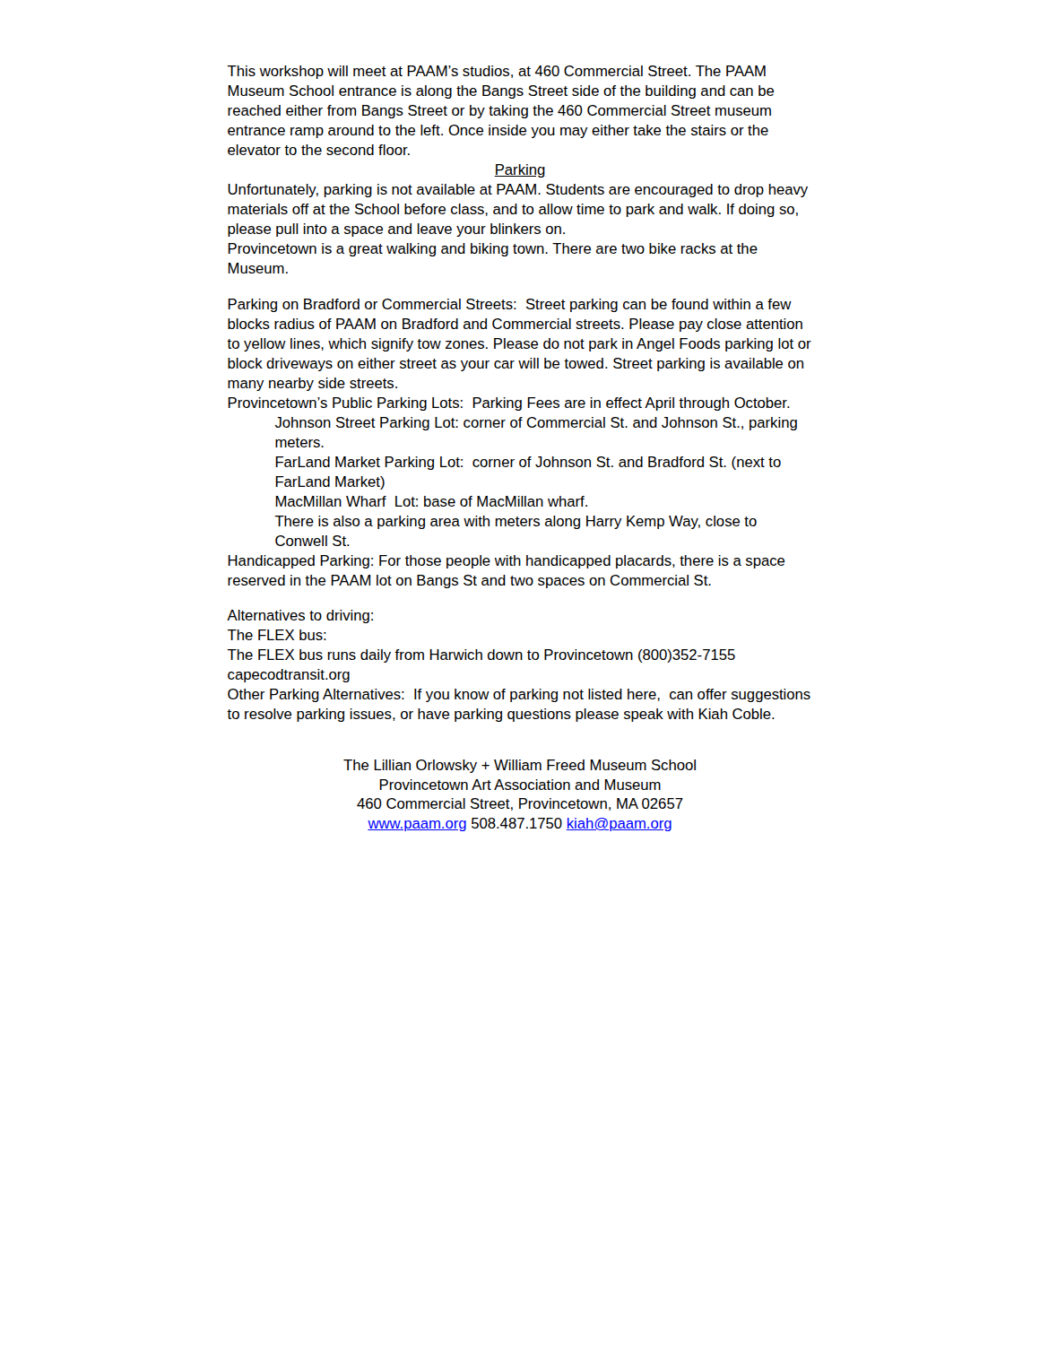This workshop will meet at PAAM’s studios, at 460 Commercial Street. The PAAM Museum School entrance is along the Bangs Street side of the building and can be reached either from Bangs Street or by taking the 460 Commercial Street museum entrance ramp around to the left. Once inside you may either take the stairs or the elevator to the second floor.
Parking
Unfortunately, parking is not available at PAAM. Students are encouraged to drop heavy materials off at the School before class, and to allow time to park and walk. If doing so, please pull into a space and leave your blinkers on.
Provincetown is a great walking and biking town. There are two bike racks at the Museum.
Parking on Bradford or Commercial Streets: Street parking can be found within a few blocks radius of PAAM on Bradford and Commercial streets. Please pay close attention to yellow lines, which signify tow zones. Please do not park in Angel Foods parking lot or block driveways on either street as your car will be towed. Street parking is available on many nearby side streets.
Provincetown’s Public Parking Lots: Parking Fees are in effect April through October.
Johnson Street Parking Lot: corner of Commercial St. and Johnson St., parking meters.
FarLand Market Parking Lot: corner of Johnson St. and Bradford St. (next to FarLand Market)
MacMillan Wharf Lot: base of MacMillan wharf.
There is also a parking area with meters along Harry Kemp Way, close to Conwell St.
Handicapped Parking: For those people with handicapped placards, there is a space reserved in the PAAM lot on Bangs St and two spaces on Commercial St.
Alternatives to driving:
The FLEX bus:
The FLEX bus runs daily from Harwich down to Provincetown (800)352-7155 capecodtransit.org
Other Parking Alternatives: If you know of parking not listed here, can offer suggestions to resolve parking issues, or have parking questions please speak with Kiah Coble.
The Lillian Orlowsky + William Freed Museum School
Provincetown Art Association and Museum
460 Commercial Street, Provincetown, MA 02657
www.paam.org 508.487.1750 kiah@paam.org